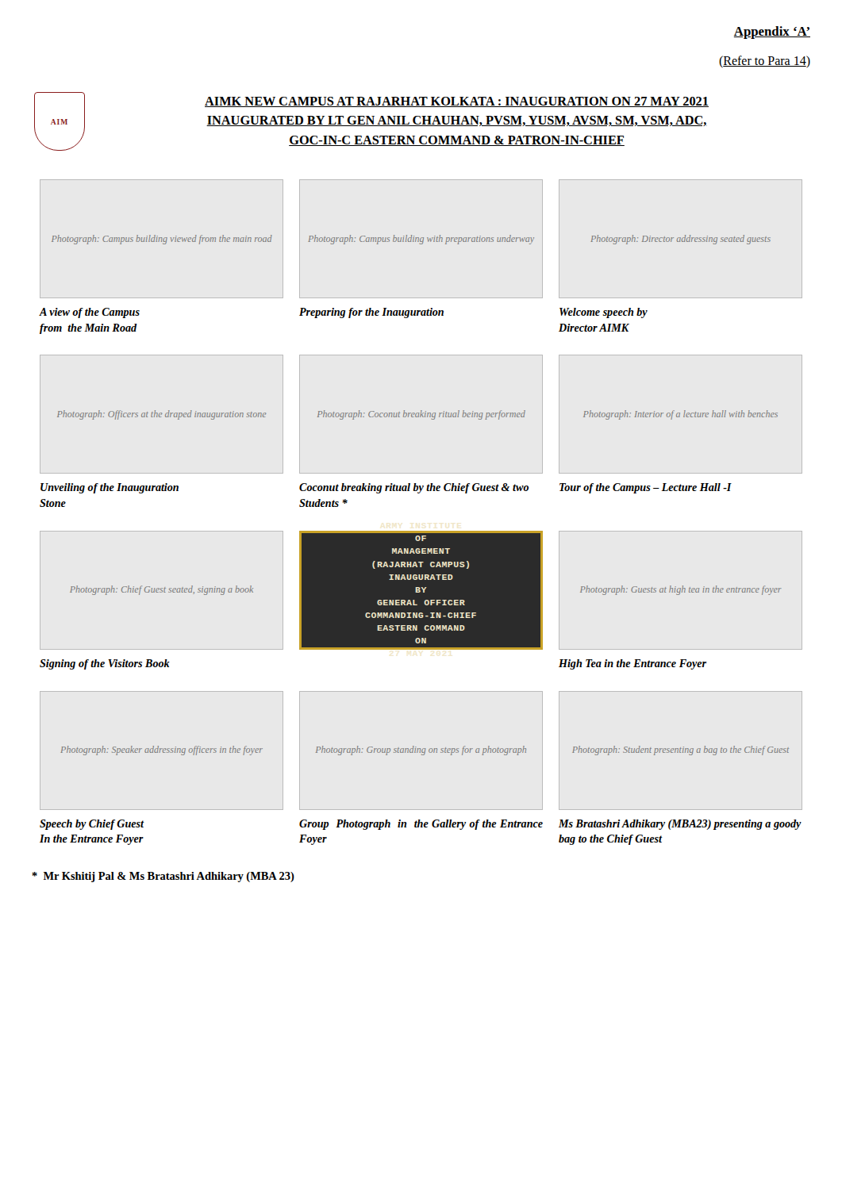Appendix ‘A’
(Refer to Para 14)
AIM
AIMK NEW CAMPUS AT RAJARHAT KOLKATA : INAUGURATION ON 27 MAY 2021
INAUGURATED BY LT GEN ANIL CHAUHAN, PVSM, YUSM, AVSM, SM, VSM, ADC,
GOC-IN-C EASTERN COMMAND & PATRON-IN-CHIEF
| Photograph: Campus building viewed from the main road A view of the Campus from the Main Road | Photograph: Campus building with preparations underway Preparing for the Inauguration | Photograph: Director addressing seated guests Welcome speech by Director AIMK |
| Photograph: Officers at the draped inauguration stone Unveiling of the Inauguration Stone | Photograph: Coconut breaking ritual being performed Coconut breaking ritual by the Chief Guest & two Students * | Photograph: Interior of a lecture hall with benches Tour of the Campus – Lecture Hall -I |
| Photograph: Chief Guest seated, signing a book Signing of the Visitors Book | ARMY INSTITUTE OF MANAGEMENT (RAJARHAT CAMPUS) INAUGURATED BY GENERAL OFFICER COMMANDING-IN-CHIEF EASTERN COMMAND ON 27 MAY 2021 | Photograph: Guests at high tea in the entrance foyer High Tea in the Entrance Foyer |
| Photograph: Speaker addressing officers in the foyer Speech by Chief Guest In the Entrance Foyer | Photograph: Group standing on steps for a photograph Group Photograph in the Gallery of the Entrance Foyer | Photograph: Student presenting a bag to the Chief Guest Ms Bratashri Adhikary (MBA23) presenting a goody bag to the Chief Guest |
* Mr Kshitij Pal & Ms Bratashri Adhikary (MBA 23)